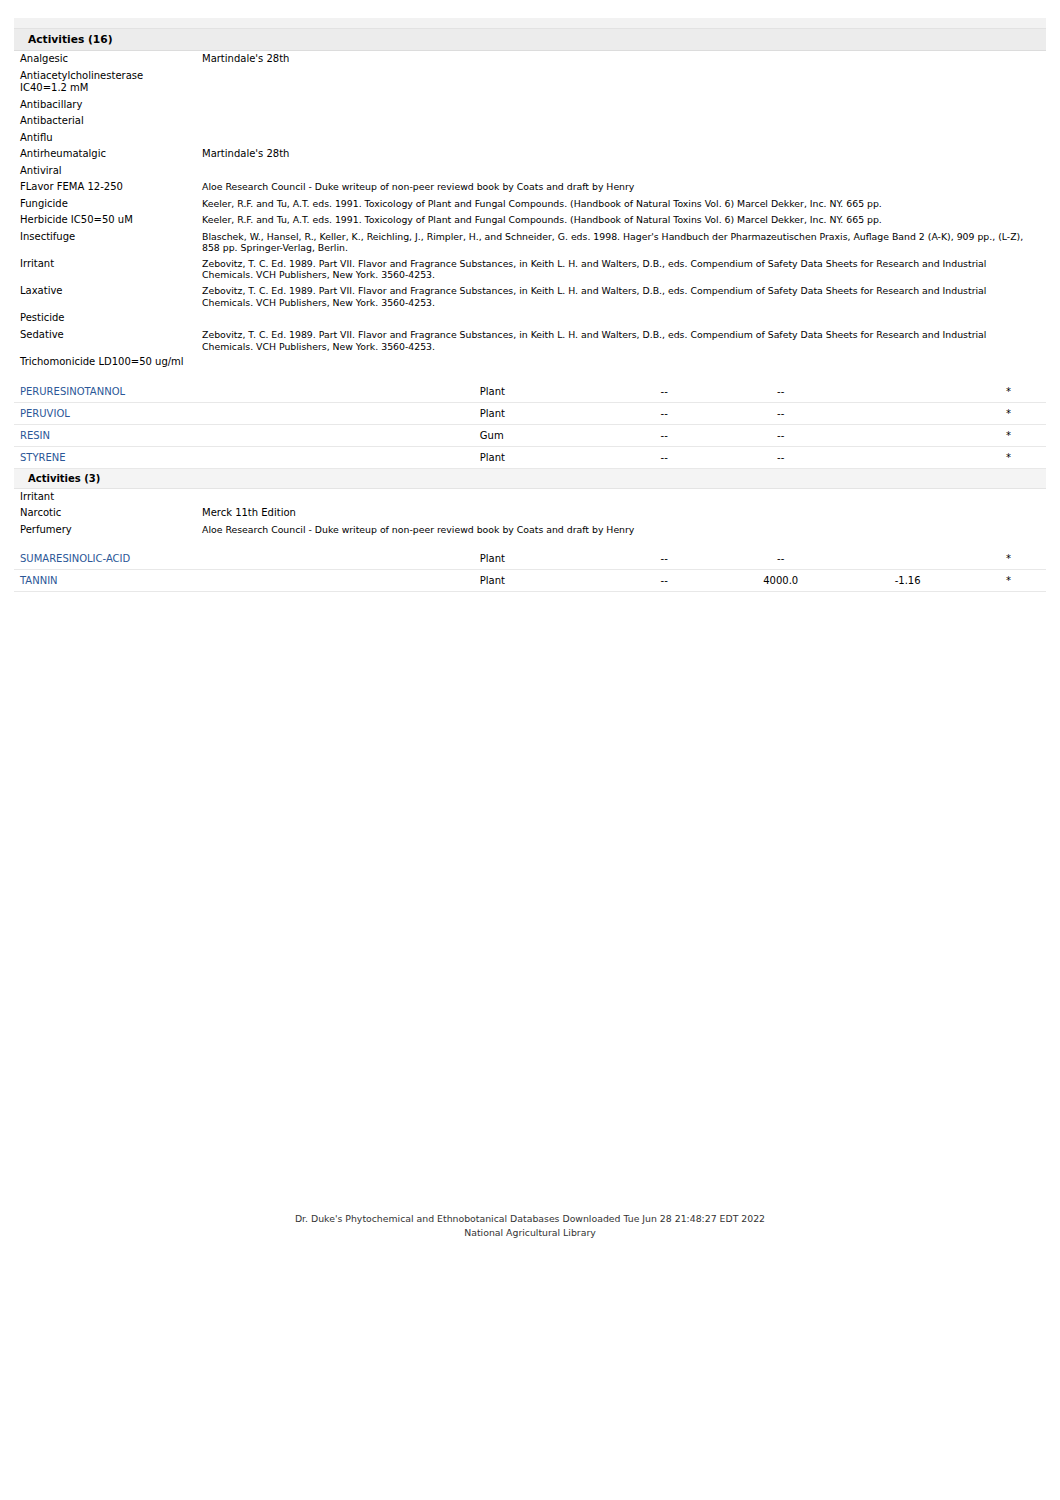| Activities (16) |
| Analgesic | Martindale's 28th |
| Antiacetylcholinesterase IC40=1.2 mM | |
| Antibacillary | |
| Antibacterial | |
| Antiflu | |
| Antirheumatalgic | Martindale's 28th |
| Antiviral | |
| FLavor FEMA 12-250 | Aloe Research Council - Duke writeup of non-peer reviewd book by Coats and draft by Henry |
| Fungicide | Keeler, R.F. and Tu, A.T. eds. 1991. Toxicology of Plant and Fungal Compounds. (Handbook of Natural Toxins Vol. 6) Marcel Dekker, Inc. NY. 665 pp. |
| Herbicide IC50=50 uM | Keeler, R.F. and Tu, A.T. eds. 1991. Toxicology of Plant and Fungal Compounds. (Handbook of Natural Toxins Vol. 6) Marcel Dekker, Inc. NY. 665 pp. |
| Insectifuge | Blaschek, W., Hansel, R., Keller, K., Reichling, J., Rimpler, H., and Schneider, G. eds. 1998. Hager's Handbuch der Pharmazeutischen Praxis, Auflage Band 2 (A-K), 909 pp., (L-Z), 858 pp. Springer-Verlag, Berlin. |
| Irritant | Zebovitz, T. C. Ed. 1989. Part VII. Flavor and Fragrance Substances, in Keith L. H. and Walters, D.B., eds. Compendium of Safety Data Sheets for Research and Industrial Chemicals. VCH Publishers, New York. 3560-4253. |
| Laxative | Zebovitz, T. C. Ed. 1989. Part VII. Flavor and Fragrance Substances, in Keith L. H. and Walters, D.B., eds. Compendium of Safety Data Sheets for Research and Industrial Chemicals. VCH Publishers, New York. 3560-4253. |
| Pesticide | |
| Sedative | Zebovitz, T. C. Ed. 1989. Part VII. Flavor and Fragrance Substances, in Keith L. H. and Walters, D.B., eds. Compendium of Safety Data Sheets for Research and Industrial Chemicals. VCH Publishers, New York. 3560-4253. |
| Trichomonicide LD100=50 ug/ml | |
| PERURESINOTANNOL | Plant | -- | -- | | * |
| PERUVIOL | Plant | -- | -- | | * |
| RESIN | Gum | -- | -- | | * |
| STYRENE | Plant | -- | -- | | * |
| Activities (3) |
| Irritant | |
| Narcotic | Merck 11th Edition |
| Perfumery | Aloe Research Council - Duke writeup of non-peer reviewd book by Coats and draft by Henry |
| SUMARESINOLIC-ACID | Plant | -- | -- | | * |
| TANNIN | Plant | -- | 4000.0 | -1.16 | * |
Dr. Duke's Phytochemical and Ethnobotanical Databases Downloaded Tue Jun 28 21:48:27 EDT 2022
National Agricultural Library